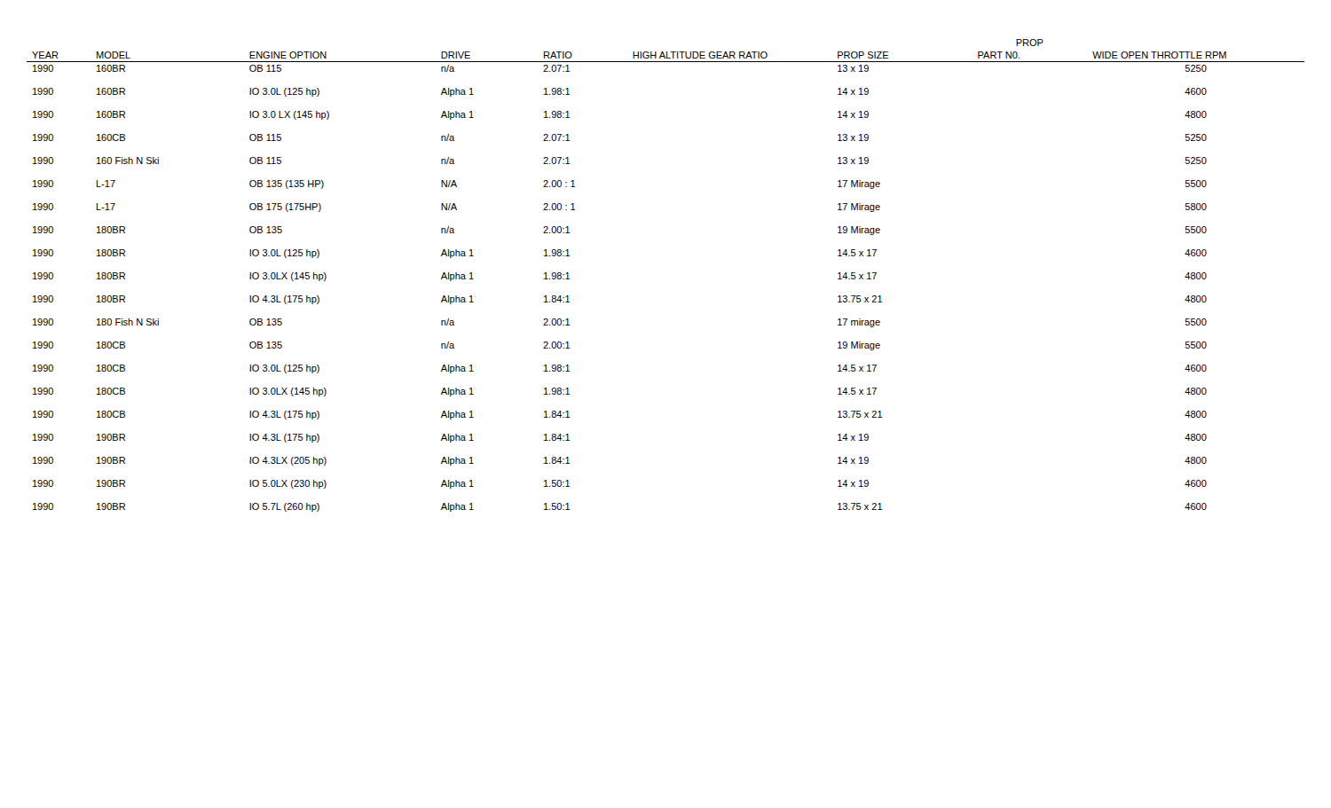| | | | | | | | PROP | |
| --- | --- | --- | --- | --- | --- | --- | --- | --- |
| YEAR | MODEL | ENGINE OPTION | DRIVE | RATIO | HIGH ALTITUDE GEAR RATIO | PROP SIZE | PART N0. | WIDE OPEN THROTTLE RPM |
| 1990 | 160BR | OB 115 | n/a | 2.07:1 | | 13 x 19 | | 5250 |
| 1990 | 160BR | IO 3.0L (125 hp) | Alpha 1 | 1.98:1 | | 14 x 19 | | 4600 |
| 1990 | 160BR | IO 3.0 LX (145 hp) | Alpha 1 | 1.98:1 | | 14 x 19 | | 4800 |
| 1990 | 160CB | OB 115 | n/a | 2.07:1 | | 13 x 19 | | 5250 |
| 1990 | 160 Fish N Ski | OB 115 | n/a | 2.07:1 | | 13 x 19 | | 5250 |
| 1990 | L-17 | OB 135 (135 HP) | N/A | 2.00 : 1 | | 17 Mirage | | 5500 |
| 1990 | L-17 | OB 175 (175HP) | N/A | 2.00 : 1 | | 17 Mirage | | 5800 |
| 1990 | 180BR | OB 135 | n/a | 2.00:1 | | 19 Mirage | | 5500 |
| 1990 | 180BR | IO 3.0L (125 hp) | Alpha 1 | 1.98:1 | | 14.5 x 17 | | 4600 |
| 1990 | 180BR | IO 3.0LX (145 hp) | Alpha 1 | 1.98:1 | | 14.5 x 17 | | 4800 |
| 1990 | 180BR | IO 4.3L (175 hp) | Alpha 1 | 1.84:1 | | 13.75 x 21 | | 4800 |
| 1990 | 180 Fish N Ski | OB 135 | n/a | 2.00:1 | | 17 mirage | | 5500 |
| 1990 | 180CB | OB 135 | n/a | 2.00:1 | | 19 Mirage | | 5500 |
| 1990 | 180CB | IO 3.0L (125 hp) | Alpha 1 | 1.98:1 | | 14.5 x 17 | | 4600 |
| 1990 | 180CB | IO 3.0LX (145 hp) | Alpha 1 | 1.98:1 | | 14.5 x 17 | | 4800 |
| 1990 | 180CB | IO 4.3L (175 hp) | Alpha 1 | 1.84:1 | | 13.75 x 21 | | 4800 |
| 1990 | 190BR | IO 4.3L (175 hp) | Alpha 1 | 1.84:1 | | 14 x 19 | | 4800 |
| 1990 | 190BR | IO 4.3LX (205 hp) | Alpha 1 | 1.84:1 | | 14 x 19 | | 4800 |
| 1990 | 190BR | IO 5.0LX (230 hp) | Alpha 1 | 1.50:1 | | 14 x 19 | | 4600 |
| 1990 | 190BR | IO 5.7L (260 hp) | Alpha 1 | 1.50:1 | | 13.75 x 21 | | 4600 |